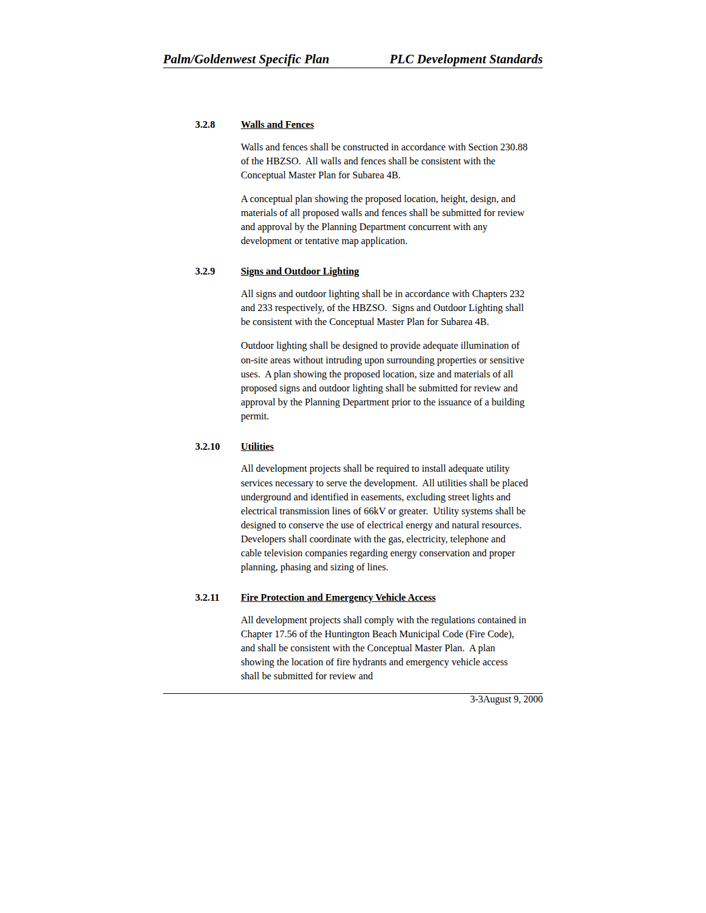Palm/Goldenwest Specific Plan PLC Development Standards
3.2.8 Walls and Fences
Walls and fences shall be constructed in accordance with Section 230.88 of the HBZSO. All walls and fences shall be consistent with the Conceptual Master Plan for Subarea 4B.
A conceptual plan showing the proposed location, height, design, and materials of all proposed walls and fences shall be submitted for review and approval by the Planning Department concurrent with any development or tentative map application.
3.2.9 Signs and Outdoor Lighting
All signs and outdoor lighting shall be in accordance with Chapters 232 and 233 respectively, of the HBZSO. Signs and Outdoor Lighting shall be consistent with the Conceptual Master Plan for Subarea 4B.
Outdoor lighting shall be designed to provide adequate illumination of on-site areas without intruding upon surrounding properties or sensitive uses. A plan showing the proposed location, size and materials of all proposed signs and outdoor lighting shall be submitted for review and approval by the Planning Department prior to the issuance of a building permit.
3.2.10 Utilities
All development projects shall be required to install adequate utility services necessary to serve the development. All utilities shall be placed underground and identified in easements, excluding street lights and electrical transmission lines of 66kV or greater. Utility systems shall be designed to conserve the use of electrical energy and natural resources. Developers shall coordinate with the gas, electricity, telephone and cable television companies regarding energy conservation and proper planning, phasing and sizing of lines.
3.2.11 Fire Protection and Emergency Vehicle Access
All development projects shall comply with the regulations contained in Chapter 17.56 of the Huntington Beach Municipal Code (Fire Code), and shall be consistent with the Conceptual Master Plan. A plan showing the location of fire hydrants and emergency vehicle access shall be submitted for review and
3-3 August 9, 2000